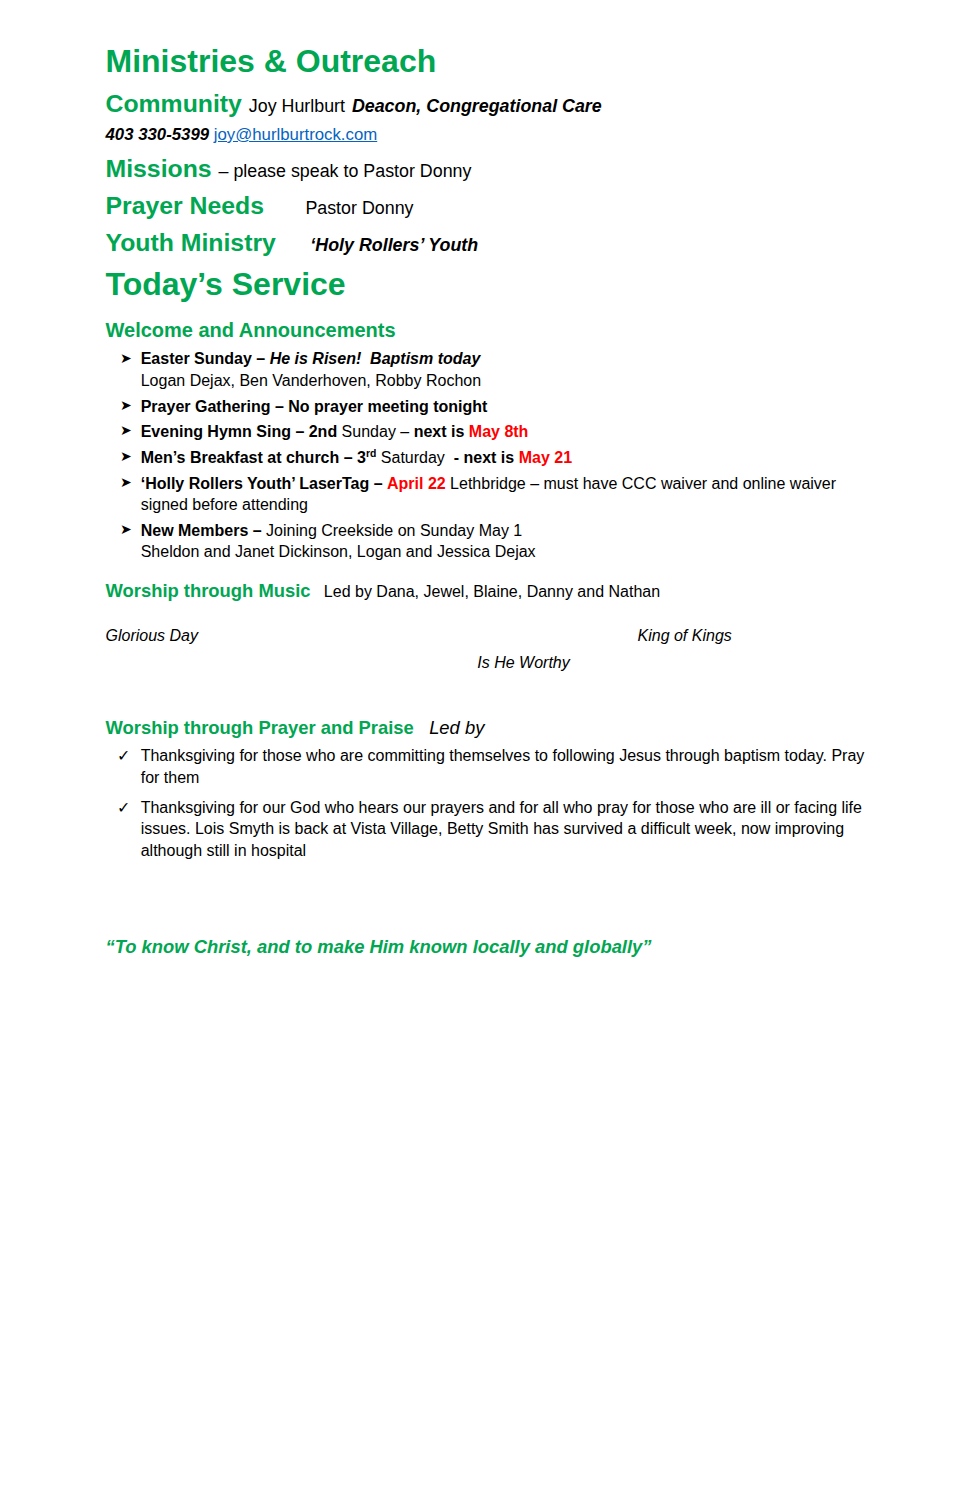Ministries & Outreach
Community Joy Hurlburt Deacon, Congregational Care
403 330-5399 joy@hurlburtrock.com
Missions – please speak to Pastor Donny
Prayer Needs Pastor Donny
Youth Ministry ‘Holy Rollers’ Youth
Today’s Service
Welcome and Announcements
Easter Sunday – He is Risen! Baptism today
Logan Dejax, Ben Vanderhoven, Robby Rochon
Prayer Gathering – No prayer meeting tonight
Evening Hymn Sing – 2nd Sunday – next is May 8th
Men’s Breakfast at church – 3rd Saturday - next is May 21
‘Holly Rollers Youth’ LaserTag – April 22 Lethbridge – must have CCC waiver and online waiver signed before attending
New Members – Joining Creekside on Sunday May 1
Sheldon and Janet Dickinson, Logan and Jessica Dejax
Worship through Music Led by Dana, Jewel, Blaine, Danny and Nathan
| Glorious Day | | King of Kings |
| | Is He Worthy | |
Worship through Prayer and Praise Led by
Thanksgiving for those who are committing themselves to following Jesus through baptism today. Pray for them
Thanksgiving for our God who hears our prayers and for all who pray for those who are ill or facing life issues. Lois Smyth is back at Vista Village, Betty Smith has survived a difficult week, now improving although still in hospital
“To know Christ, and to make Him known locally and globally”